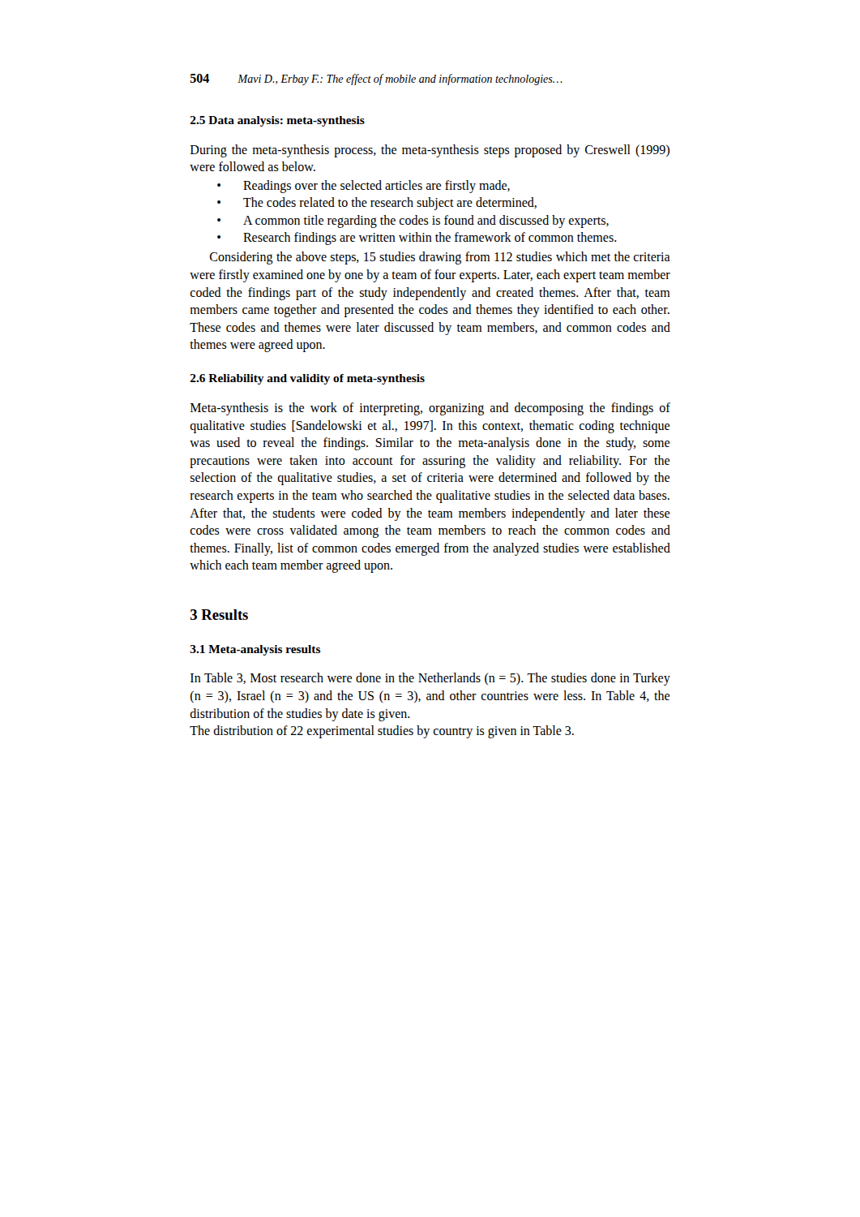504 Mavi D., Erbay F.: The effect of mobile and information technologies…
2.5 Data analysis: meta-synthesis
During the meta-synthesis process, the meta-synthesis steps proposed by Creswell (1999) were followed as below.
Readings over the selected articles are firstly made,
The codes related to the research subject are determined,
A common title regarding the codes is found and discussed by experts,
Research findings are written within the framework of common themes.
Considering the above steps, 15 studies drawing from 112 studies which met the criteria were firstly examined one by one by a team of four experts. Later, each expert team member coded the findings part of the study independently and created themes. After that, team members came together and presented the codes and themes they identified to each other. These codes and themes were later discussed by team members, and common codes and themes were agreed upon.
2.6 Reliability and validity of meta-synthesis
Meta-synthesis is the work of interpreting, organizing and decomposing the findings of qualitative studies [Sandelowski et al., 1997]. In this context, thematic coding technique was used to reveal the findings. Similar to the meta-analysis done in the study, some precautions were taken into account for assuring the validity and reliability. For the selection of the qualitative studies, a set of criteria were determined and followed by the research experts in the team who searched the qualitative studies in the selected data bases. After that, the students were coded by the team members independently and later these codes were cross validated among the team members to reach the common codes and themes. Finally, list of common codes emerged from the analyzed studies were established which each team member agreed upon.
3 Results
3.1 Meta-analysis results
In Table 3, Most research were done in the Netherlands (n = 5). The studies done in Turkey (n = 3), Israel (n = 3) and the US (n = 3), and other countries were less. In Table 4, the distribution of the studies by date is given.
The distribution of 22 experimental studies by country is given in Table 3.